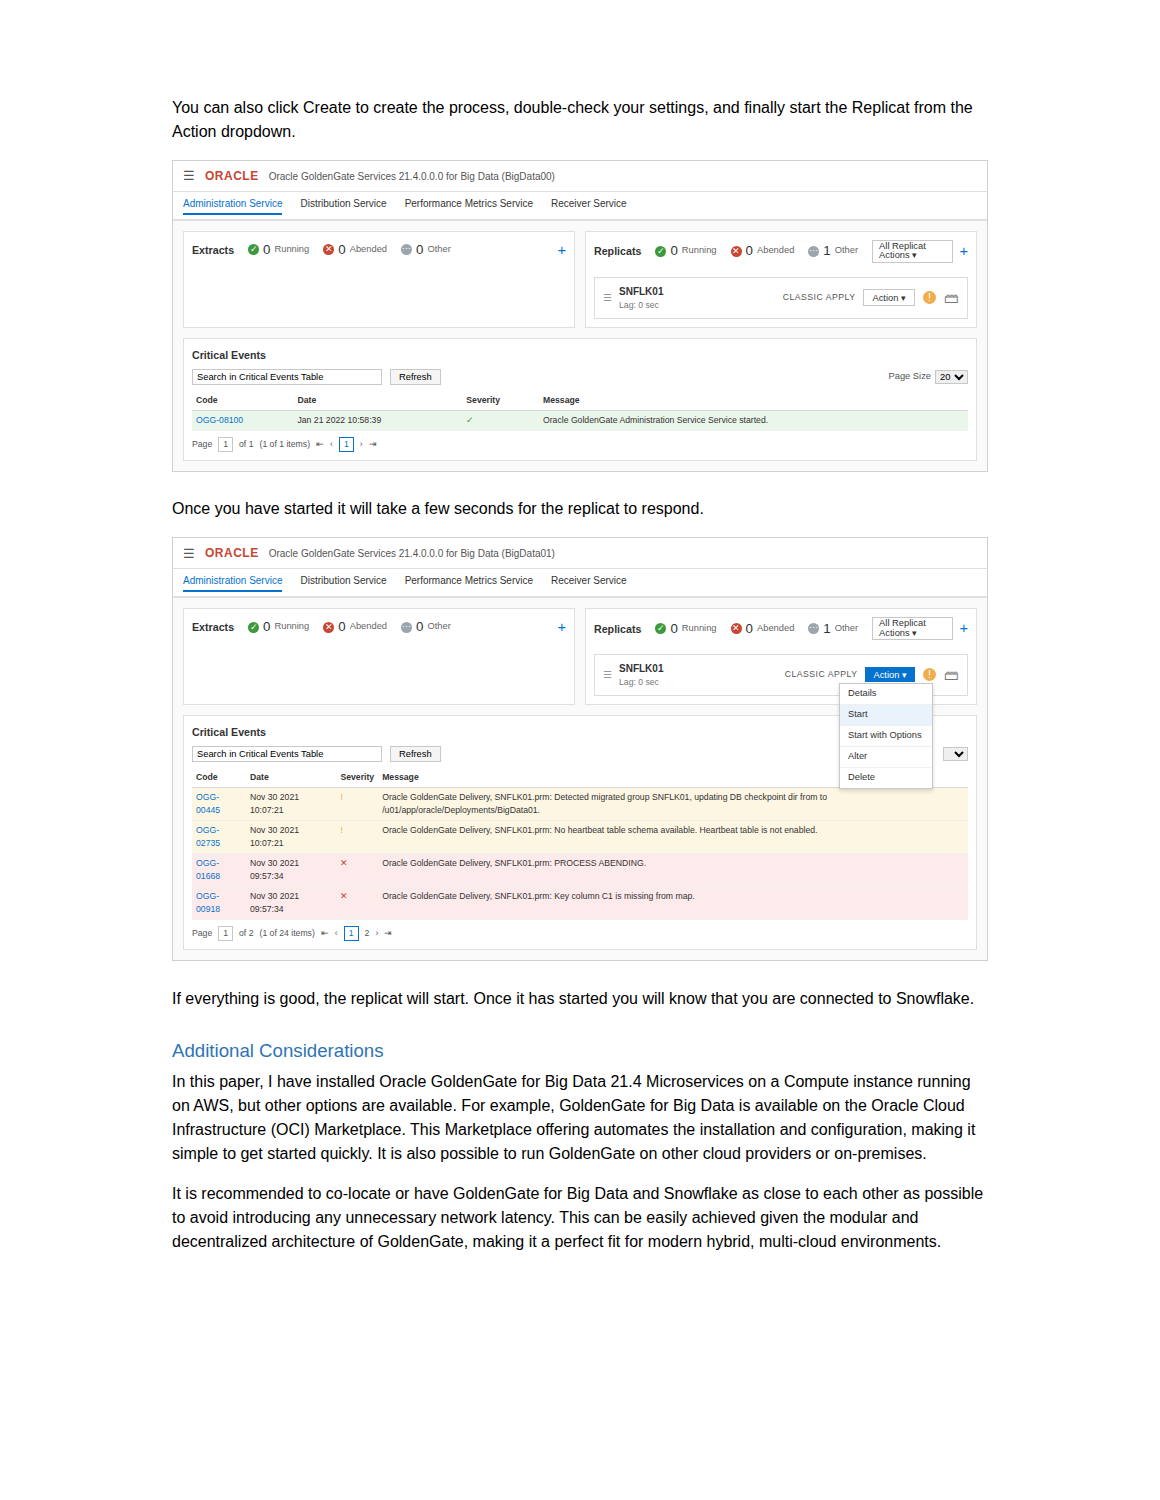You can also click Create to create the process, double-check your settings, and finally start the Replicat from the Action dropdown.
☰ ORACLE Oracle GoldenGate Services 21.4.0.0.0 for Big Data (BigData00)
Administration Service Distribution Service Performance Metrics Service Receiver Service
Extracts ✓0 Running ✕0 Abended ⋯0 Other +
Replicats ✓0 Running ✕0 Abended ⋯1 Other All Replicat Actions ▾ +
☰ SNFLK01 Lag: 0 sec CLASSIC APPLY Action ▾ ! 🗃
Critical Events
Refresh Page Size 20
| Code | Date | Severity | Message |
| --- | --- | --- | --- |
| OGG-08100 | Jan 21 2022 10:58:39 | ✓ | Oracle GoldenGate Administration Service Service started. |
Page 1 of 1(1 of 1 items) ⇤‹1›⇥
Once you have started it will take a few seconds for the replicat to respond.
☰ ORACLE Oracle GoldenGate Services 21.4.0.0.0 for Big Data (BigData01)
Administration Service Distribution Service Performance Metrics Service Receiver Service
Extracts ✓0 Running ✕0 Abended ⋯0 Other +
Replicats ✓0 Running ✕0 Abended ⋯1 Other All Replicat Actions ▾ +
☰ SNFLK01 Lag: 0 sec CLASSIC APPLY Action ▾ ! 🗃
Details
Start
Start with Options
Alter
Delete
Critical Events
Refresh
| Code | Date | Severity | Message |
| --- | --- | --- | --- |
| OGG-00445 | Nov 30 2021 10:07:21 | ! | Oracle GoldenGate Delivery, SNFLK01.prm: Detected migrated group SNFLK01, updating DB checkpoint dir from to /u01/app/oracle/Deployments/BigData01. |
| OGG-02735 | Nov 30 2021 10:07:21 | ! | Oracle GoldenGate Delivery, SNFLK01.prm: No heartbeat table schema available. Heartbeat table is not enabled. |
| OGG-01668 | Nov 30 2021 09:57:34 | ✕ | Oracle GoldenGate Delivery, SNFLK01.prm: PROCESS ABENDING. |
| OGG-00918 | Nov 30 2021 09:57:34 | ✕ | Oracle GoldenGate Delivery, SNFLK01.prm: Key column C1 is missing from map. |
Page 1 of 2(1 of 24 items) ⇤‹12›⇥
If everything is good, the replicat will start. Once it has started you will know that you are connected to Snowflake.
Additional Considerations
In this paper, I have installed Oracle GoldenGate for Big Data 21.4 Microservices on a Compute instance running on AWS, but other options are available. For example, GoldenGate for Big Data is available on the Oracle Cloud Infrastructure (OCI) Marketplace. This Marketplace offering automates the installation and configuration, making it simple to get started quickly. It is also possible to run GoldenGate on other cloud providers or on-premises.
It is recommended to co-locate or have GoldenGate for Big Data and Snowflake as close to each other as possible to avoid introducing any unnecessary network latency. This can be easily achieved given the modular and decentralized architecture of GoldenGate, making it a perfect fit for modern hybrid, multi-cloud environments.